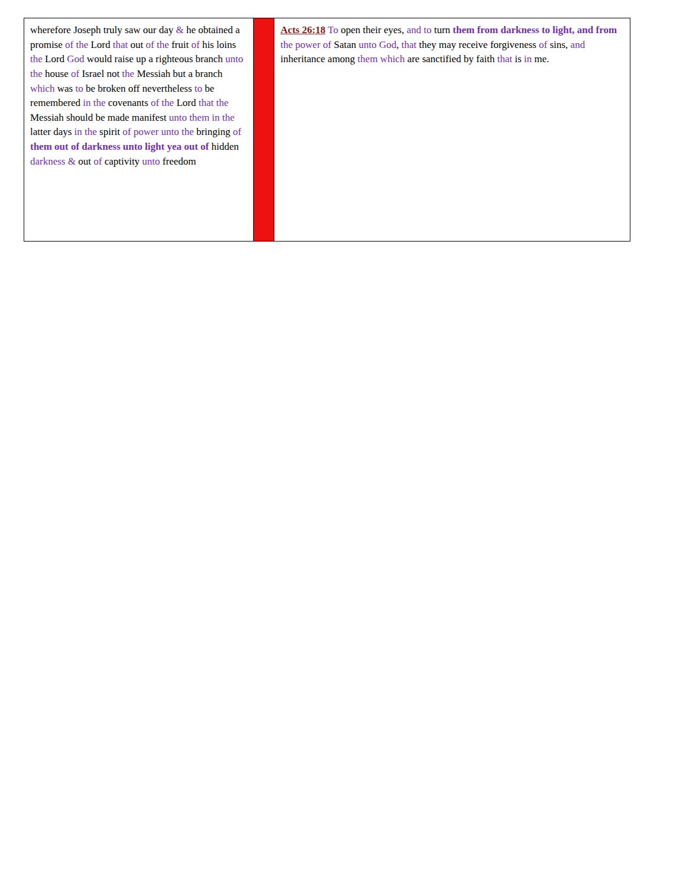| wherefore Joseph truly saw our day & he obtained a promise of the Lord that out of the fruit of his loins the Lord God would raise up a righteous branch unto the house of Israel not the Messiah but a branch which was to be broken off nevertheless to be remembered in the covenants of the Lord that the Messiah should be made manifest unto them in the latter days in the spirit of power unto the bringing of them out of darkness unto light yea out of hidden darkness & out of captivity unto freedom | | Acts 26:18 To open their eyes, and to turn them from darkness to light, and from the power of Satan unto God , that they may receive forgiveness of sins, and inheritance among them which are sanctified by faith that is in me. |